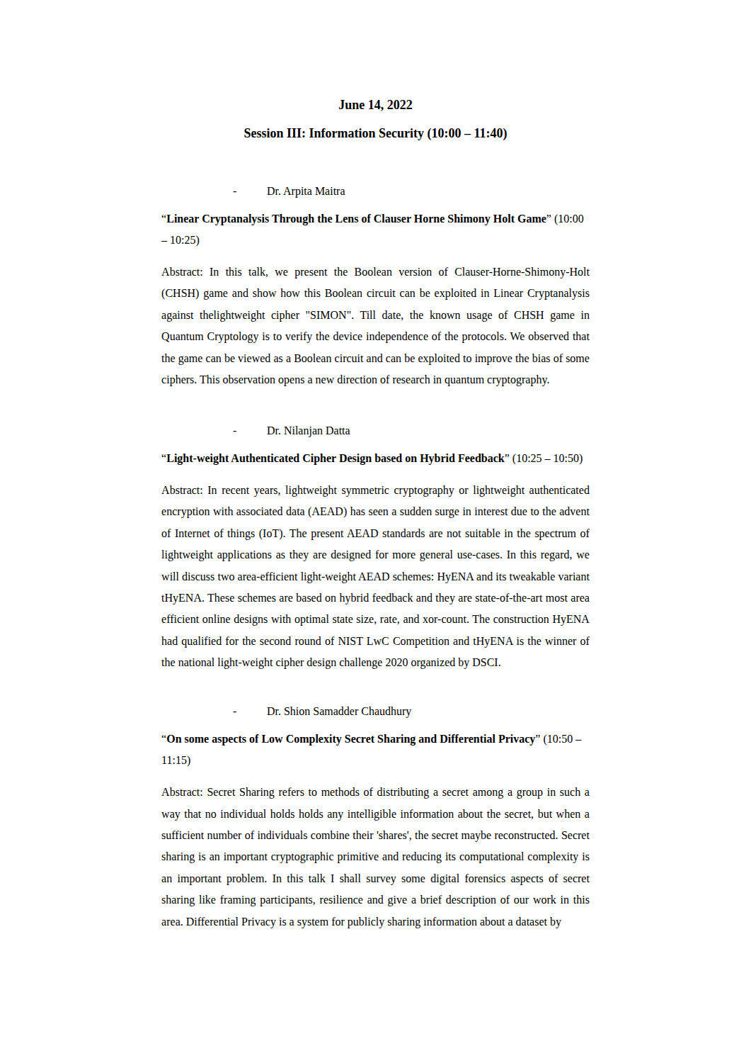June 14, 2022
Session III: Information Security (10:00 – 11:40)
Dr. Arpita Maitra
“Linear Cryptanalysis Through the Lens of Clauser Horne Shimony Holt Game” (10:00 – 10:25)
Abstract: In this talk, we present the Boolean version of Clauser-Horne-Shimony-Holt (CHSH) game and show how this Boolean circuit can be exploited in Linear Cryptanalysis against thelightweight cipher "SIMON". Till date, the known usage of CHSH game in Quantum Cryptology is to verify the device independence of the protocols. We observed that the game can be viewed as a Boolean circuit and can be exploited to improve the bias of some ciphers. This observation opens a new direction of research in quantum cryptography.
Dr. Nilanjan Datta
“Light-weight Authenticated Cipher Design based on Hybrid Feedback” (10:25 – 10:50)
Abstract: In recent years, lightweight symmetric cryptography or lightweight authenticated encryption with associated data (AEAD) has seen a sudden surge in interest due to the advent of Internet of things (IoT). The present AEAD standards are not suitable in the spectrum of lightweight applications as they are designed for more general use-cases. In this regard, we will discuss two area-efficient light-weight AEAD schemes: HyENA and its tweakable variant tHyENA. These schemes are based on hybrid feedback and they are state-of-the-art most area efficient online designs with optimal state size, rate, and xor-count. The construction HyENA had qualified for the second round of NIST LwC Competition and tHyENA is the winner of the national light-weight cipher design challenge 2020 organized by DSCI.
Dr. Shion Samadder Chaudhury
“On some aspects of Low Complexity Secret Sharing and Differential Privacy” (10:50 – 11:15)
Abstract: Secret Sharing refers to methods of distributing a secret among a group in such a way that no individual holds holds any intelligible information about the secret, but when a sufficient number of individuals combine their 'shares', the secret maybe reconstructed. Secret sharing is an important cryptographic primitive and reducing its computational complexity is an important problem. In this talk I shall survey some digital forensics aspects of secret sharing like framing participants, resilience and give a brief description of our work in this area. Differential Privacy is a system for publicly sharing information about a dataset by